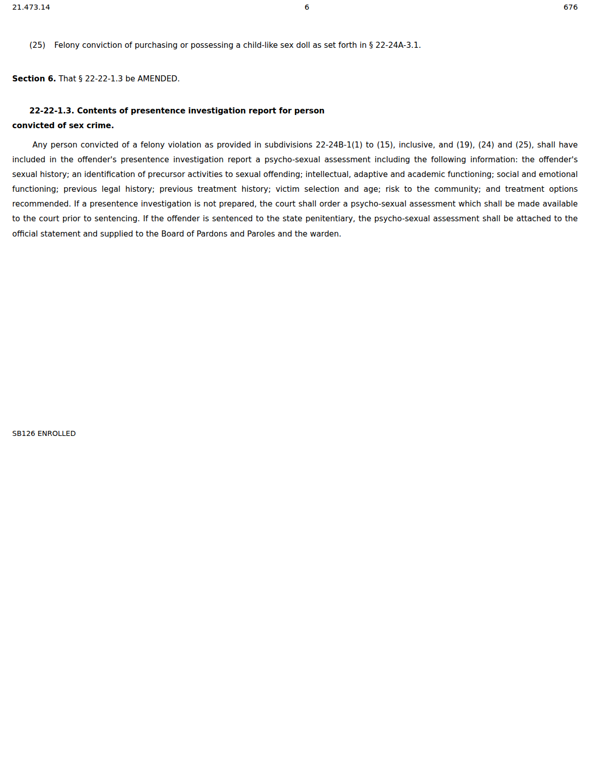21.473.14 6 676
(25) Felony conviction of purchasing or possessing a child-like sex doll as set forth in § 22-24A-3.1.
Section 6. That § 22-22-1.3 be AMENDED.
22-22-1.3. Contents of presentence investigation report for person convicted of sex crime.
Any person convicted of a felony violation as provided in subdivisions 22-24B-1(1) to (15), inclusive, and (19), (24) and (25), shall have included in the offender's presentence investigation report a psycho-sexual assessment including the following information: the offender's sexual history; an identification of precursor activities to sexual offending; intellectual, adaptive and academic functioning; social and emotional functioning; previous legal history; previous treatment history; victim selection and age; risk to the community; and treatment options recommended. If a presentence investigation is not prepared, the court shall order a psycho-sexual assessment which shall be made available to the court prior to sentencing. If the offender is sentenced to the state penitentiary, the psycho-sexual assessment shall be attached to the official statement and supplied to the Board of Pardons and Paroles and the warden.
SB126 ENROLLED